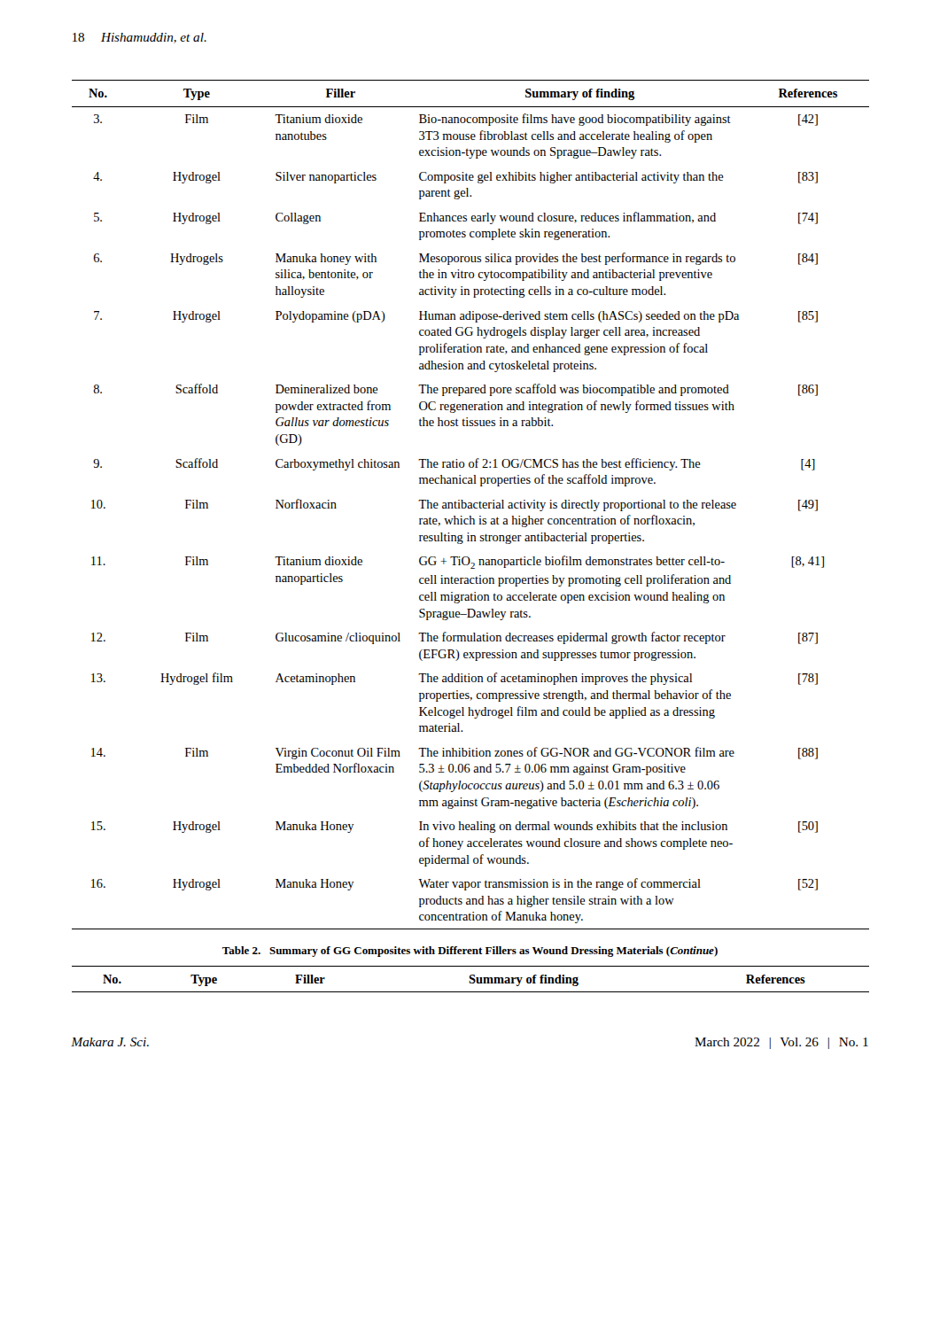18 Hishamuddin, et al.
Table 2. Summary of GG Composites with Different Fillers as Wound Dressing Materials ( Continue )
| No. | Type | Filler | Summary of finding | References |
| --- | --- | --- | --- | --- |
| 3. | Film | Titanium dioxide nanotubes | Bio-nanocomposite films have good biocompatibility against 3T3 mouse fibroblast cells and accelerate healing of open excision-type wounds on Sprague–Dawley rats. | [42] |
| 4. | Hydrogel | Silver nanoparticles | Composite gel exhibits higher antibacterial activity than the parent gel. | [83] |
| 5. | Hydrogel | Collagen | Enhances early wound closure, reduces inflammation, and promotes complete skin regeneration. | [74] |
| 6. | Hydrogels | Manuka honey with silica, bentonite, or halloysite | Mesoporous silica provides the best performance in regards to the in vitro cytocompatibility and antibacterial preventive activity in protecting cells in a co-culture model. | [84] |
| 7. | Hydrogel | Polydopamine (pDA) | Human adipose-derived stem cells (hASCs) seeded on the pDa coated GG hydrogels display larger cell area, increased proliferation rate, and enhanced gene expression of focal adhesion and cytoskeletal proteins. | [85] |
| 8. | Scaffold | Demineralized bone powder extracted from Gallus var domesticus (GD) | The prepared pore scaffold was biocompatible and promoted OC regeneration and integration of newly formed tissues with the host tissues in a rabbit. | [86] |
| 9. | Scaffold | Carboxymethyl chitosan | The ratio of 2:1 OG/CMCS has the best efficiency. The mechanical properties of the scaffold improve. | [4] |
| 10. | Film | Norfloxacin | The antibacterial activity is directly proportional to the release rate, which is at a higher concentration of norfloxacin, resulting in stronger antibacterial properties. | [49] |
| 11. | Film | Titanium dioxide nanoparticles | GG + TiO 2 nanoparticle biofilm demonstrates better cell-to-cell interaction properties by promoting cell proliferation and cell migration to accelerate open excision wound healing on Sprague–Dawley rats. | [8, 41] |
| 12. | Film | Glucosamine /clioquinol | The formulation decreases epidermal growth factor receptor (EFGR) expression and suppresses tumor progression. | [87] |
| 13. | Hydrogel film | Acetaminophen | The addition of acetaminophen improves the physical properties, compressive strength, and thermal behavior of the Kelcogel hydrogel film and could be applied as a dressing material. | [78] |
| 14. | Film | Virgin Coconut Oil Film Embedded Norfloxacin | The inhibition zones of GG-NOR and GG-VCONOR film are 5.3 ± 0.06 and 5.7 ± 0.06 mm against Gram-positive ( Staphylococcus aureus ) and 5.0 ± 0.01 mm and 6.3 ± 0.06 mm against Gram-negative bacteria ( Escherichia coli ). | [88] |
| 15. | Hydrogel | Manuka Honey | In vivo healing on dermal wounds exhibits that the inclusion of honey accelerates wound closure and shows complete neo-epidermal of wounds. | [50] |
| 16. | Hydrogel | Manuka Honey | Water vapor transmission is in the range of commercial products and has a higher tensile strain with a low concentration of Manuka honey. | [52] |
| No. | Type | Filler | Summary of finding | References |
| --- | --- | --- | --- | --- |
Makara J. Sci.
March 2022 | Vol. 26 | No. 1